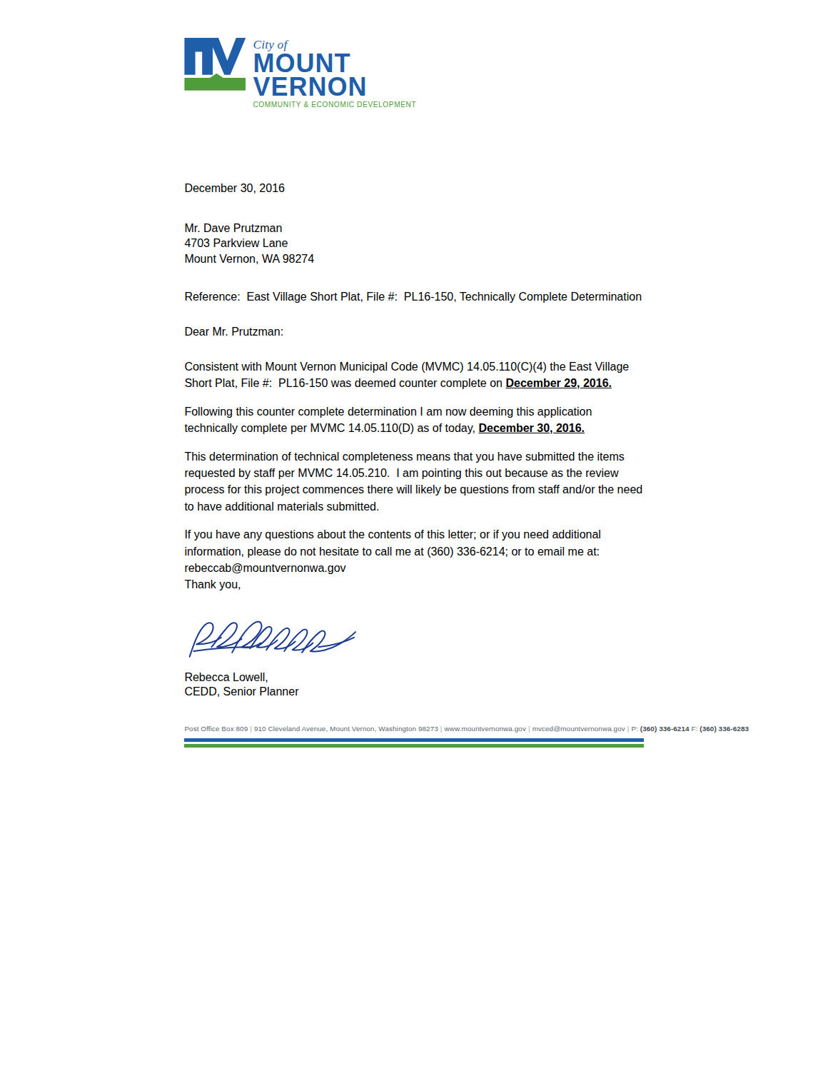City of
MOUNT
VERNON
COMMUNITY & ECONOMIC DEVELOPMENT
December 30, 2016
Mr. Dave Prutzman
4703 Parkview Lane
Mount Vernon, WA 98274
Reference: East Village Short Plat, File #: PL16-150, Technically Complete Determination
Dear Mr. Prutzman:
Consistent with Mount Vernon Municipal Code (MVMC) 14.05.110(C)(4) the East Village Short Plat, File #: PL16-150 was deemed counter complete on December 29, 2016.
Following this counter complete determination I am now deeming this application technically complete per MVMC 14.05.110(D) as of today, December 30, 2016.
This determination of technical completeness means that you have submitted the items requested by staff per MVMC 14.05.210. I am pointing this out because as the review process for this project commences there will likely be questions from staff and/or the need to have additional materials submitted.
If you have any questions about the contents of this letter; or if you need additional information, please do not hesitate to call me at (360) 336-6214; or to email me at: rebeccab@mountvernonwa.gov
Thank you,
Rebecca Lowell,
CEDD, Senior Planner
Post Office Box 809|910 Cleveland Avenue, Mount Vernon, Washington 98273|www.mountvernonwa.gov|mvced@mountvernonwa.gov|P: (360) 336-6214 F: (360) 336-6283